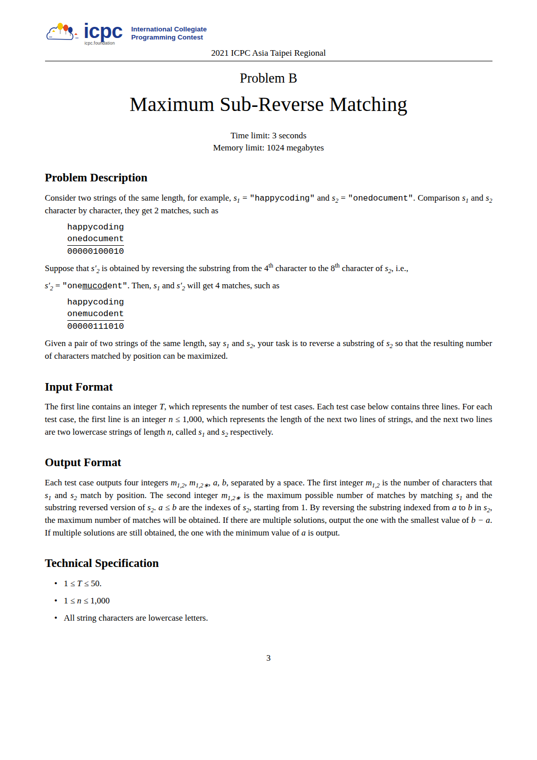icpc
icpc.foundation
International Collegiate Programming Contest
2021 ICPC Asia Taipei Regional
Problem B
Maximum Sub-Reverse Matching
Time limit: 3 seconds
Memory limit: 1024 megabytes
Problem Description
Consider two strings of the same length, for example, s1 = "happycoding" and s2 = "onedocument". Comparison s1 and s2 character by character, they get 2 matches, such as
happycoding
onedocument
00000100010
Suppose that s′2 is obtained by reversing the substring from the 4th character to the 8th character of s2, i.e.,
s′2 = "onemucodent". Then, s1 and s′2 will get 4 matches, such as
happycoding
onemucodent
00000111010
Given a pair of two strings of the same length, say s1 and s2, your task is to reverse a substring of s2 so that the resulting number of characters matched by position can be maximized.
Input Format
The first line contains an integer T, which represents the number of test cases. Each test case below contains three lines. For each test case, the first line is an integer n ≤ 1,000, which represents the length of the next two lines of strings, and the next two lines are two lowercase strings of length n, called s1 and s2 respectively.
Output Format
Each test case outputs four integers m1,2, m1,2∗, a, b, separated by a space. The first integer m1,2 is the number of characters that s1 and s2 match by position. The second integer m1,2∗ is the maximum possible number of matches by matching s1 and the substring reversed version of s2. a ≤ b are the indexes of s2, starting from 1. By reversing the substring indexed from a to b in s2, the maximum number of matches will be obtained. If there are multiple solutions, output the one with the smallest value of b − a. If multiple solutions are still obtained, the one with the minimum value of a is output.
Technical Specification
1 ≤ T ≤ 50.
1 ≤ n ≤ 1,000
All string characters are lowercase letters.
3